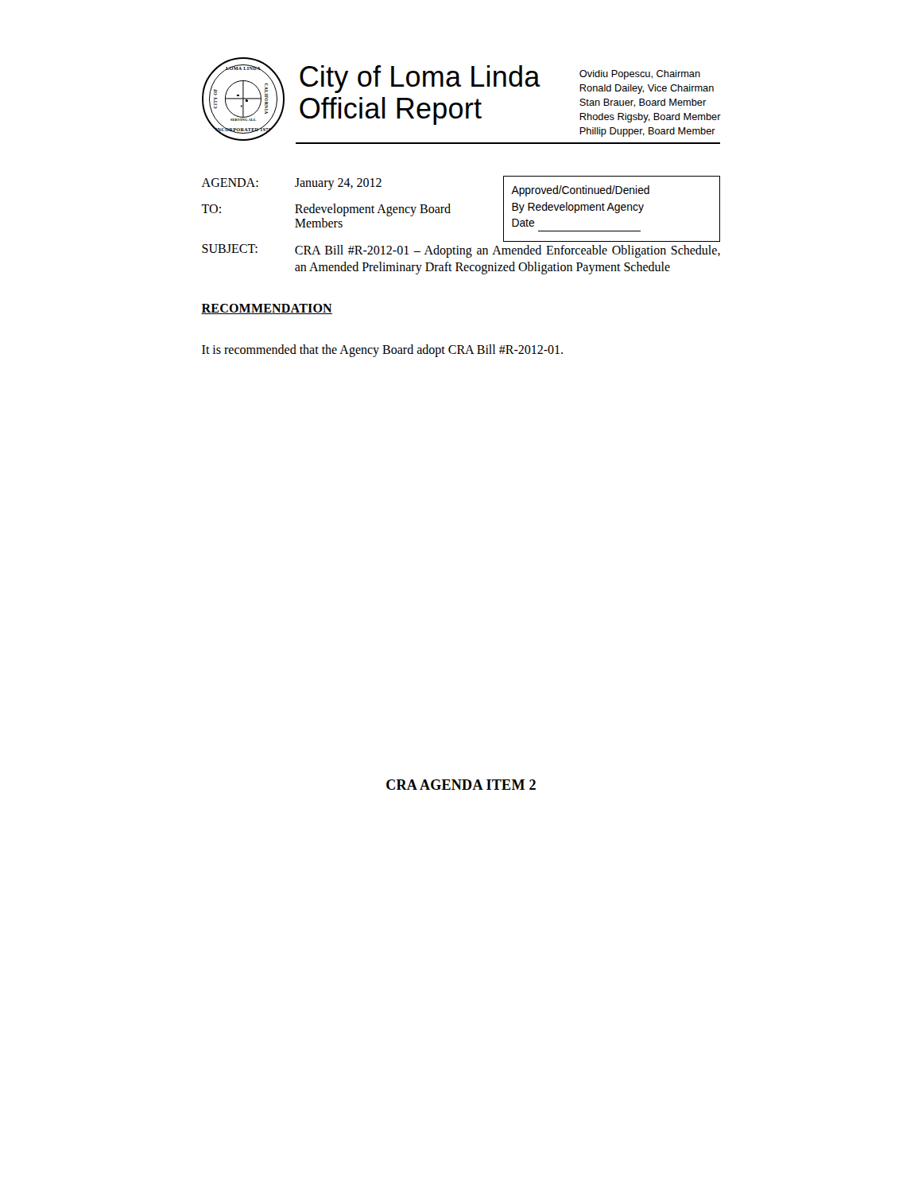LOMA LINDA
CITY OF
CALIFORNIA
SERVING ALL
INCORPORATED 1970
City of Loma LindaOfficial Report
Ovidiu Popescu, Chairman
Ronald Dailey, Vice Chairman
Stan Brauer, Board Member
Rhodes Rigsby, Board Member
Phillip Dupper, Board Member
| AGENDA: | January 24, 2012 |
| TO: | Redevelopment Agency Board Members |
Approved/Continued/Denied
By Redevelopment Agency
Date
SUBJECT:
CRA Bill #R-2012-01 – Adopting an Amended Enforceable Obligation Schedule, an Amended Preliminary Draft Recognized Obligation Payment Schedule
RECOMMENDATION
It is recommended that the Agency Board adopt CRA Bill #R-2012-01.
CRA AGENDA ITEM 2